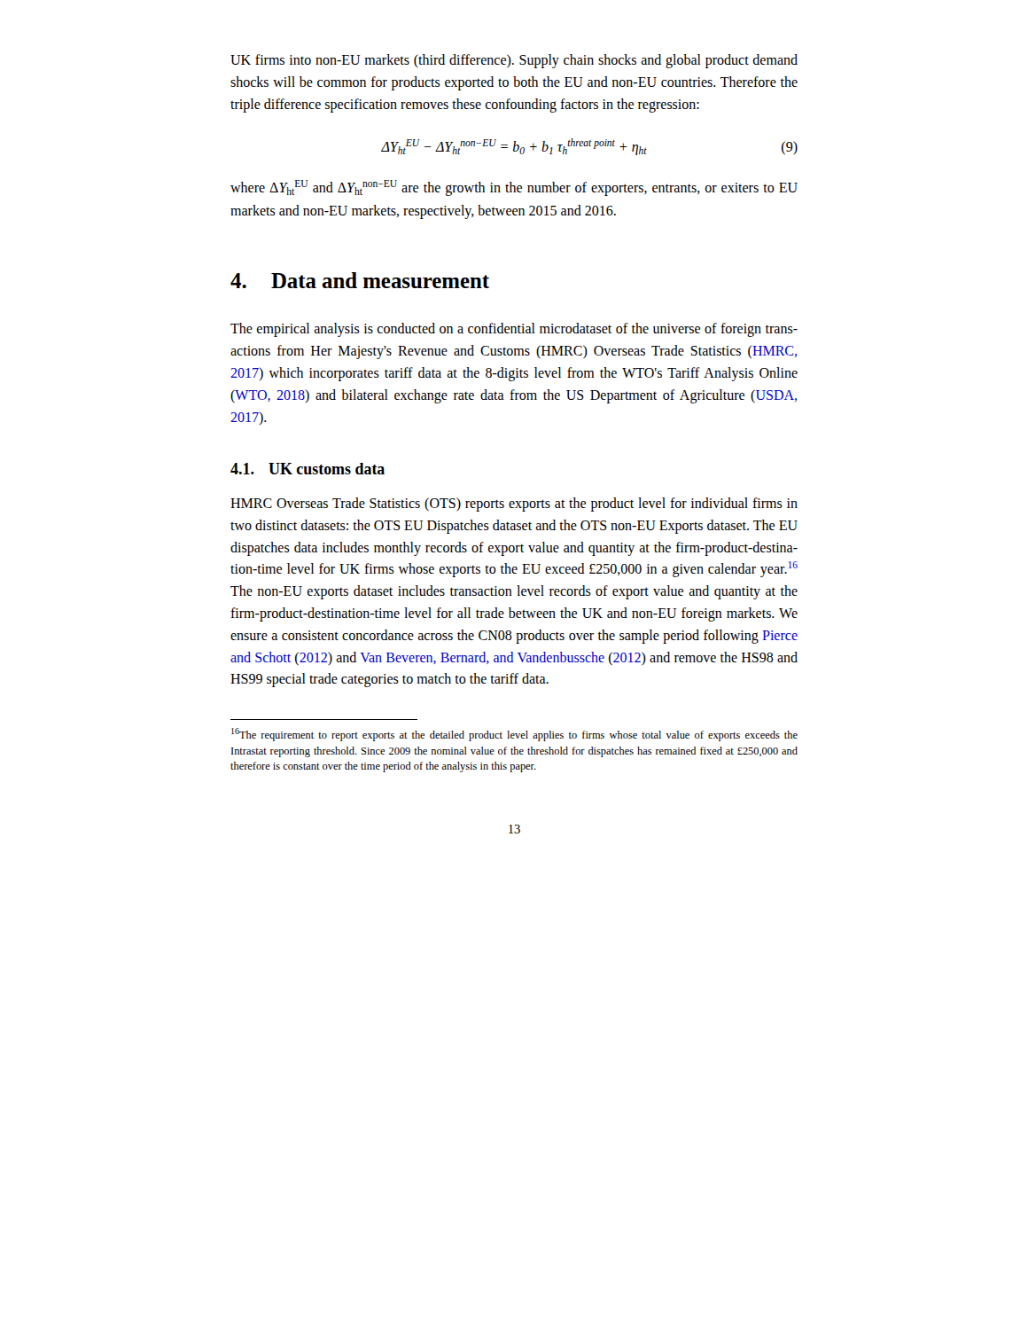UK firms into non-EU markets (third difference). Supply chain shocks and global product demand shocks will be common for products exported to both the EU and non-EU countries. Therefore the triple difference specification removes these confounding factors in the regression:
ΔYht EU − ΔYht non−EU = b0 + b1 τhthreat point + ηht (9)
where ΔYht EU and ΔYht non−EU are the growth in the number of exporters, entrants, or exiters to EU markets and non-EU markets, respectively, between 2015 and 2016.
4. Data and measurement
The empirical analysis is conducted on a confidential microdataset of the universe of foreign transactions from Her Majesty's Revenue and Customs (HMRC) Overseas Trade Statistics (HMRC, 2017) which incorporates tariff data at the 8-digits level from the WTO's Tariff Analysis Online (WTO, 2018) and bilateral exchange rate data from the US Department of Agriculture (USDA, 2017).
4.1. UK customs data
HMRC Overseas Trade Statistics (OTS) reports exports at the product level for individual firms in two distinct datasets: the OTS EU Dispatches dataset and the OTS non-EU Exports dataset. The EU dispatches data includes monthly records of export value and quantity at the firm-product-destination-time level for UK firms whose exports to the EU exceed £250,000 in a given calendar year.16 The non-EU exports dataset includes transaction level records of export value and quantity at the firm-product-destination-time level for all trade between the UK and non-EU foreign markets. We ensure a consistent concordance across the CN08 products over the sample period following Pierce and Schott (2012) and Van Beveren, Bernard, and Vandenbussche (2012) and remove the HS98 and HS99 special trade categories to match to the tariff data.
16The requirement to report exports at the detailed product level applies to firms whose total value of exports exceeds the Intrastat reporting threshold. Since 2009 the nominal value of the threshold for dispatches has remained fixed at £250,000 and therefore is constant over the time period of the analysis in this paper.
13